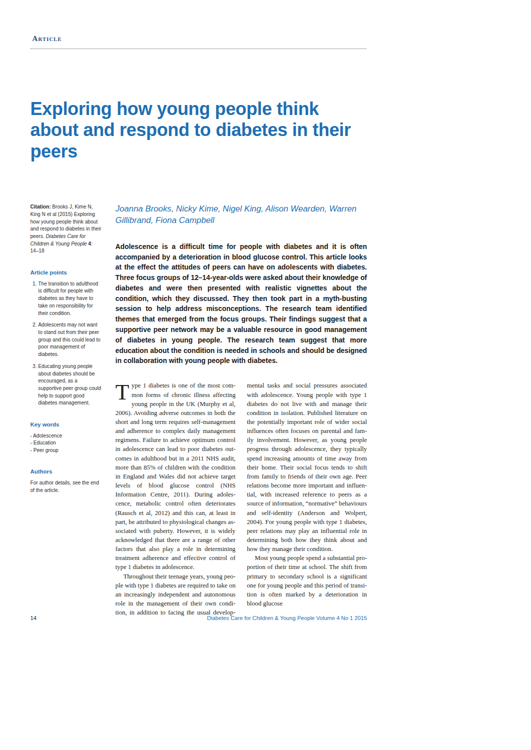Article
Exploring how young people think about and respond to diabetes in their peers
Citation: Brooks J, Kime N, King N et al (2015) Exploring how young people think about and respond to diabetes in their peers. Diabetes Care for Children & Young People 4: 14–18
Article points
The transition to adulthood is difficult for people with diabetes as they have to take on responsibility for their condition.
Adolescents may not want to stand out from their peer group and this could lead to poor management of diabetes.
Educating young people about diabetes should be encouraged, as a supportive peer group could help to support good diabetes management.
Key words
Adolescence
Education
Peer group
Authors
For author details, see the end of the article.
Joanna Brooks, Nicky Kime, Nigel King, Alison Wearden, Warren Gillibrand, Fiona Campbell
Adolescence is a difficult time for people with diabetes and it is often accompanied by a deterioration in blood glucose control. This article looks at the effect the attitudes of peers can have on adolescents with diabetes. Three focus groups of 12–14-year-olds were asked about their knowledge of diabetes and were then presented with realistic vignettes about the condition, which they discussed. They then took part in a myth-busting session to help address misconceptions. The research team identified themes that emerged from the focus groups. Their findings suggest that a supportive peer network may be a valuable resource in good management of diabetes in young people. The research team suggest that more education about the condition is needed in schools and should be designed in collaboration with young people with diabetes.
Type 1 diabetes is one of the most common forms of chronic illness affecting young people in the UK (Murphy et al, 2006). Avoiding adverse outcomes in both the short and long term requires self-management and adherence to complex daily management regimens. Failure to achieve optimum control in adolescence can lead to poor diabetes outcomes in adulthood but in a 2011 NHS audit, more than 85% of children with the condition in England and Wales did not achieve target levels of blood glucose control (NHS Information Centre, 2011). During adolescence, metabolic control often deteriorates (Rausch et al, 2012) and this can, at least in part, be attributed to physiological changes associated with puberty. However, it is widely acknowledged that there are a range of other factors that also play a role in determining treatment adherence and effective control of type 1 diabetes in adolescence.
Throughout their teenage years, young people with type 1 diabetes are required to take on an increasingly independent and autonomous role in the management of their own condition, in addition to facing the usual developmental tasks and social pressures associated with adolescence. Young people with type 1 diabetes do not live with and manage their condition in isolation. Published literature on the potentially important role of wider social influences often focuses on parental and family involvement. However, as young people progress through adolescence, they typically spend increasing amounts of time away from their home. Their social focus tends to shift from family to friends of their own age. Peer relations become more important and influential, with increased reference to peers as a source of information, “normative” behaviours and self-identity (Anderson and Wolpert, 2004). For young people with type 1 diabetes, peer relations may play an influential role in determining both how they think about and how they manage their condition.
Most young people spend a substantial proportion of their time at school. The shift from primary to secondary school is a significant one for young people and this period of transition is often marked by a deterioration in blood glucose
14 Diabetes Care for Children & Young People Volume 4 No 1 2015